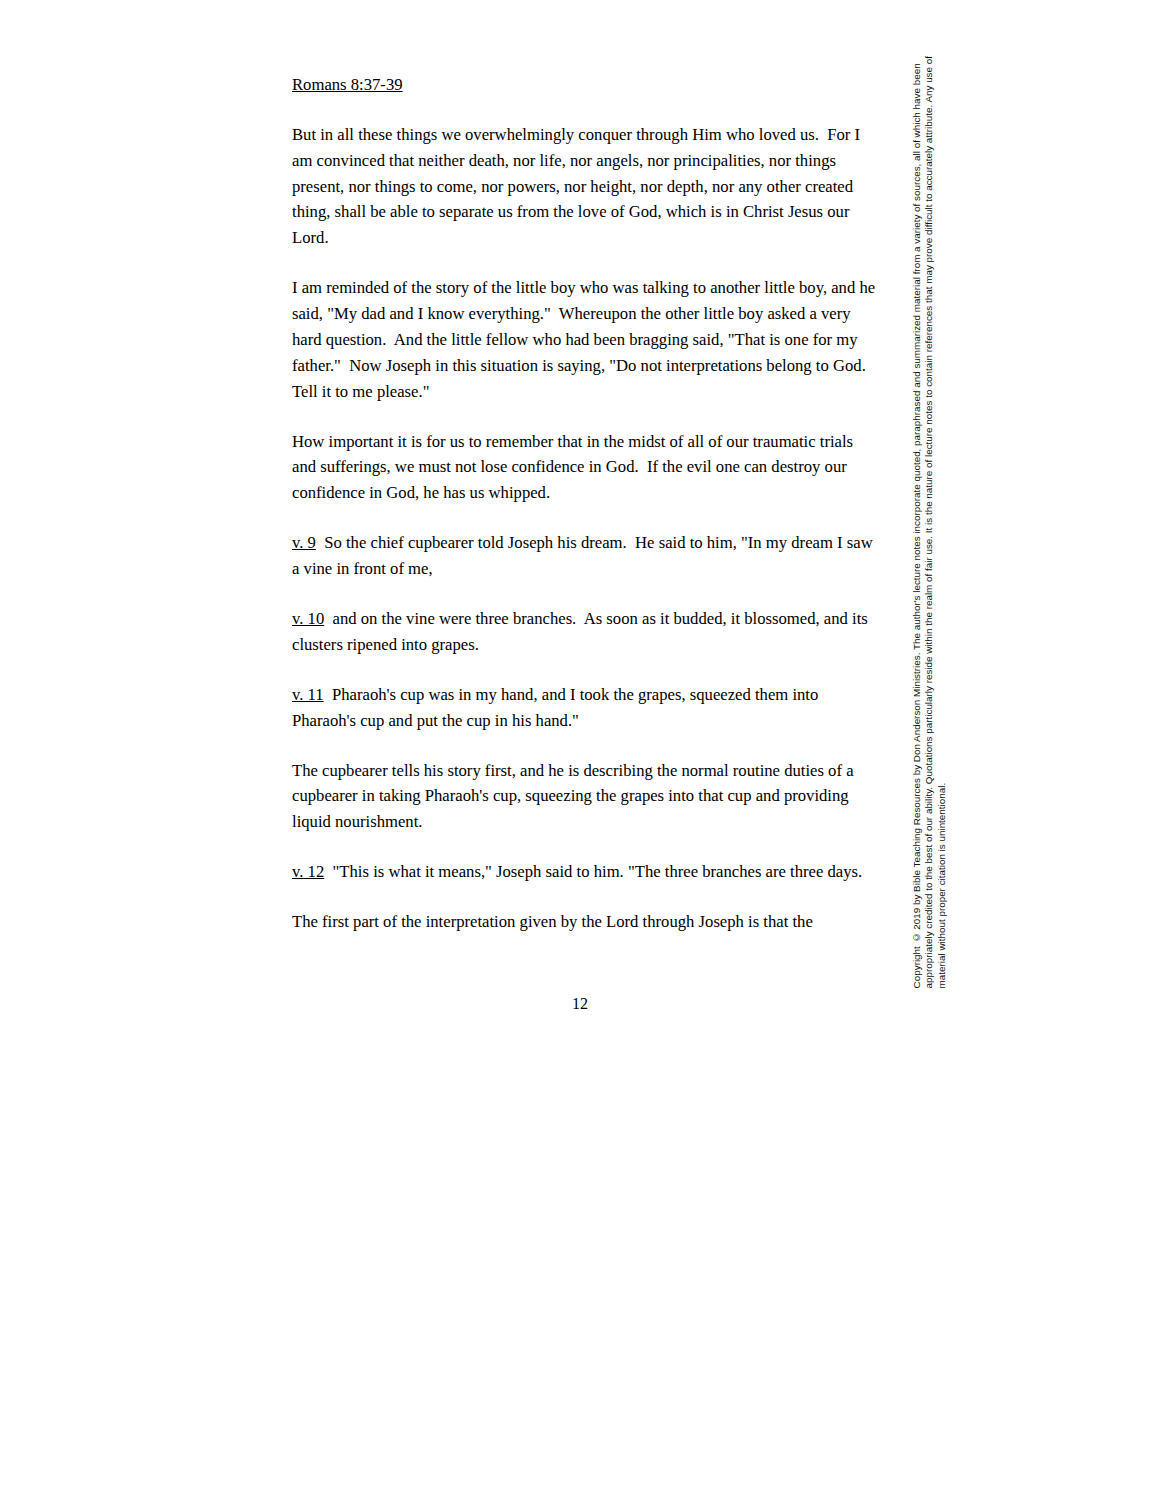Copyright © 2019 by Bible Teaching Resources by Don Anderson Ministries. The author's lecture notes incorporate quoted, paraphrased and summarized material from a variety of sources, all of which have been appropriately credited to the best of our ability. Quotations particularly reside within the realm of fair use. It is the nature of lecture notes to contain references that may prove difficult to accurately attribute. Any use of material without proper citation is unintentional.
Romans 8:37-39
But in all these things we overwhelmingly conquer through Him who loved us. For I am convinced that neither death, nor life, nor angels, nor principalities, nor things present, nor things to come, nor powers, nor height, nor depth, nor any other created thing, shall be able to separate us from the love of God, which is in Christ Jesus our Lord.
I am reminded of the story of the little boy who was talking to another little boy, and he said, "My dad and I know everything." Whereupon the other little boy asked a very hard question. And the little fellow who had been bragging said, "That is one for my father." Now Joseph in this situation is saying, "Do not interpretations belong to God. Tell it to me please."
How important it is for us to remember that in the midst of all of our traumatic trials and sufferings, we must not lose confidence in God. If the evil one can destroy our confidence in God, he has us whipped.
v. 9 So the chief cupbearer told Joseph his dream. He said to him, "In my dream I saw a vine in front of me,
v. 10 and on the vine were three branches. As soon as it budded, it blossomed, and its clusters ripened into grapes.
v. 11 Pharaoh's cup was in my hand, and I took the grapes, squeezed them into Pharaoh's cup and put the cup in his hand."
The cupbearer tells his story first, and he is describing the normal routine duties of a cupbearer in taking Pharaoh's cup, squeezing the grapes into that cup and providing liquid nourishment.
v. 12 "This is what it means," Joseph said to him. "The three branches are three days.
The first part of the interpretation given by the Lord through Joseph is that the
12